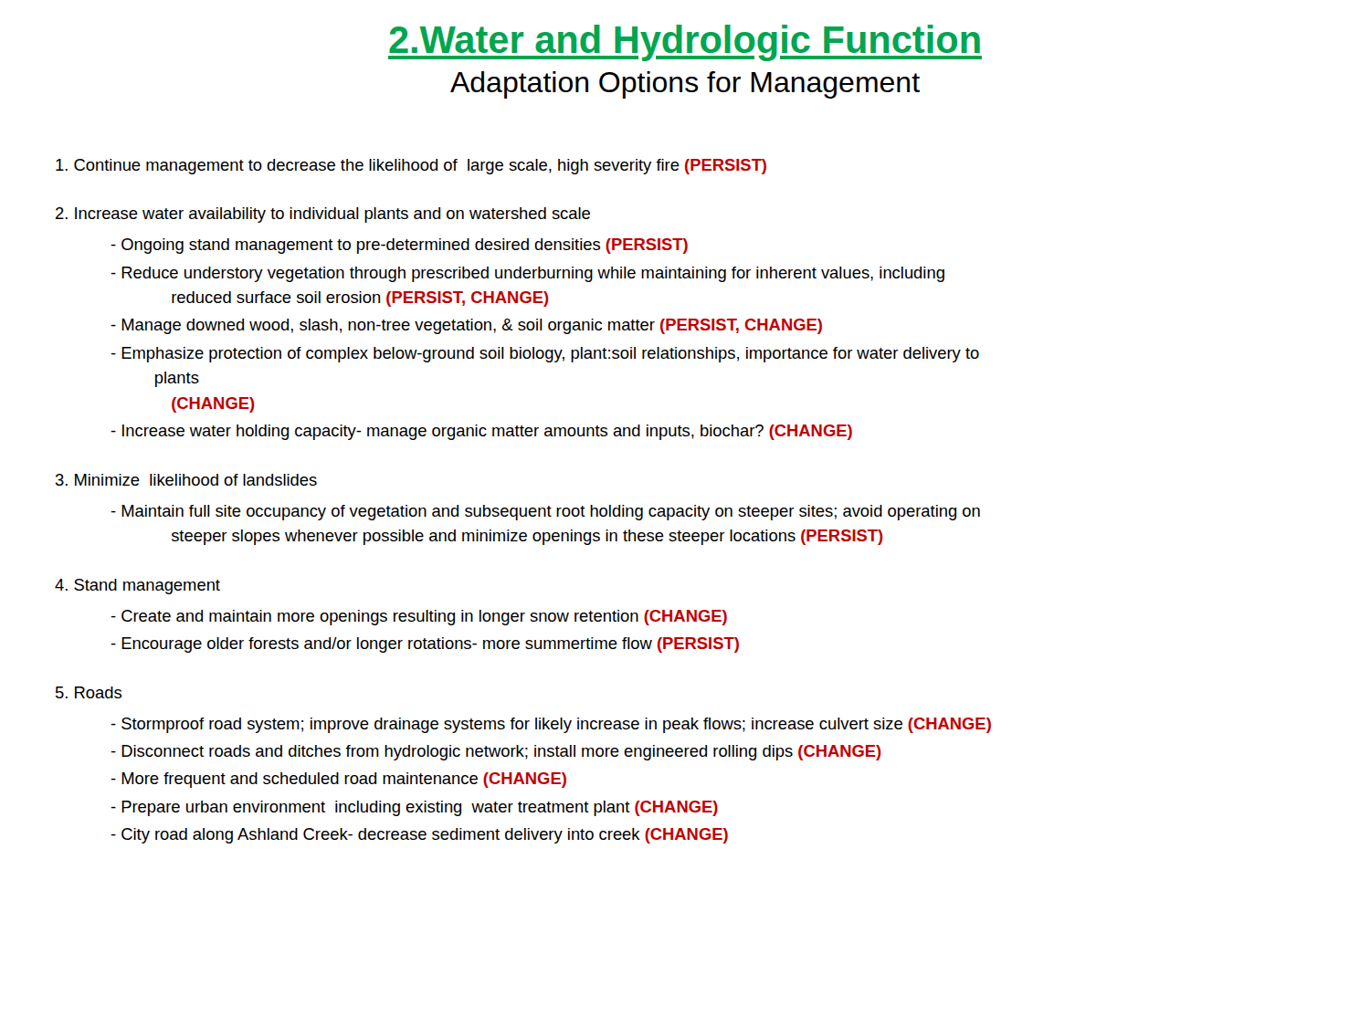2.Water and Hydrologic Function
Adaptation Options for Management
Continue management to decrease the likelihood of large scale, high severity fire (PERSIST)
Increase water availability to individual plants and on watershed scale
- Ongoing stand management to pre-determined desired densities (PERSIST)
- Reduce understory vegetation through prescribed underburning while maintaining for inherent values, including reduced surface soil erosion (PERSIST, CHANGE)
- Manage downed wood, slash, non-tree vegetation, & soil organic matter (PERSIST, CHANGE)
- Emphasize protection of complex below-ground soil biology, plant:soil relationships, importance for water delivery to plants (CHANGE)
- Increase water holding capacity- manage organic matter amounts and inputs, biochar? (CHANGE)
Minimize likelihood of landslides
- Maintain full site occupancy of vegetation and subsequent root holding capacity on steeper sites; avoid operating on steeper slopes whenever possible and minimize openings in these steeper locations (PERSIST)
Stand management
- Create and maintain more openings resulting in longer snow retention (CHANGE)
- Encourage older forests and/or longer rotations- more summertime flow (PERSIST)
Roads
- Stormproof road system; improve drainage systems for likely increase in peak flows; increase culvert size (CHANGE)
- Disconnect roads and ditches from hydrologic network; install more engineered rolling dips (CHANGE)
- More frequent and scheduled road maintenance (CHANGE)
- Prepare urban environment including existing water treatment plant (CHANGE)
- City road along Ashland Creek- decrease sediment delivery into creek (CHANGE)